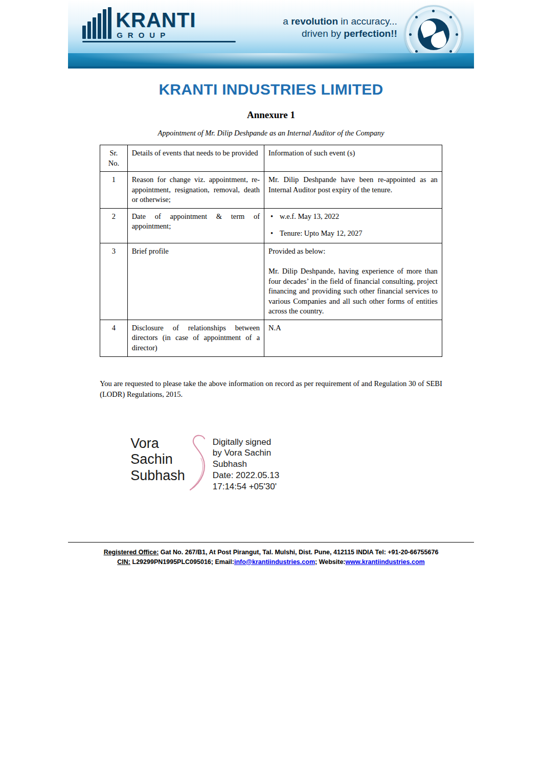KRANTI
GROUP
a revolution in accuracy...
driven by perfection!!
KRANTI INDUSTRIES LIMITED
Annexure 1
Appointment of Mr. Dilip Deshpande as an Internal Auditor of the Company
| Sr. No. | Details of events that needs to be provided | Information of such event (s) |
| 1 | Reason for change viz. appointment, re-appointment, resignation, removal, death or otherwise; | Mr. Dilip Deshpande have been re-appointed as an Internal Auditor post expiry of the tenure. |
| 2 | Date of appointment & term of appointment; | w.e.f. May 13, 2022 Tenure: Upto May 12, 2027 |
| 3 | Brief profile | Provided as below: Mr. Dilip Deshpande, having experience of more than four decades’ in the field of financial consulting, project financing and providing such other financial services to various Companies and all such other forms of entities across the country. |
| 4 | Disclosure of relationships between directors (in case of appointment of a director) | N.A |
You are requested to please take the above information on record as per requirement of and Regulation 30 of SEBI (LODR) Regulations, 2015.
Vora
Sachin
Subhash
Digitally signed
by Vora Sachin
Subhash
Date: 2022.05.13
17:14:54 +05'30'
Registered Office: Gat No. 267/B1, At Post Pirangut, Tal. Mulshi, Dist. Pune, 412115 INDIA Tel: +91-20-66755676
CIN: L29299PN1995PLC095016; Email:info@krantiindustries.com; Website:www.krantiindustries.com